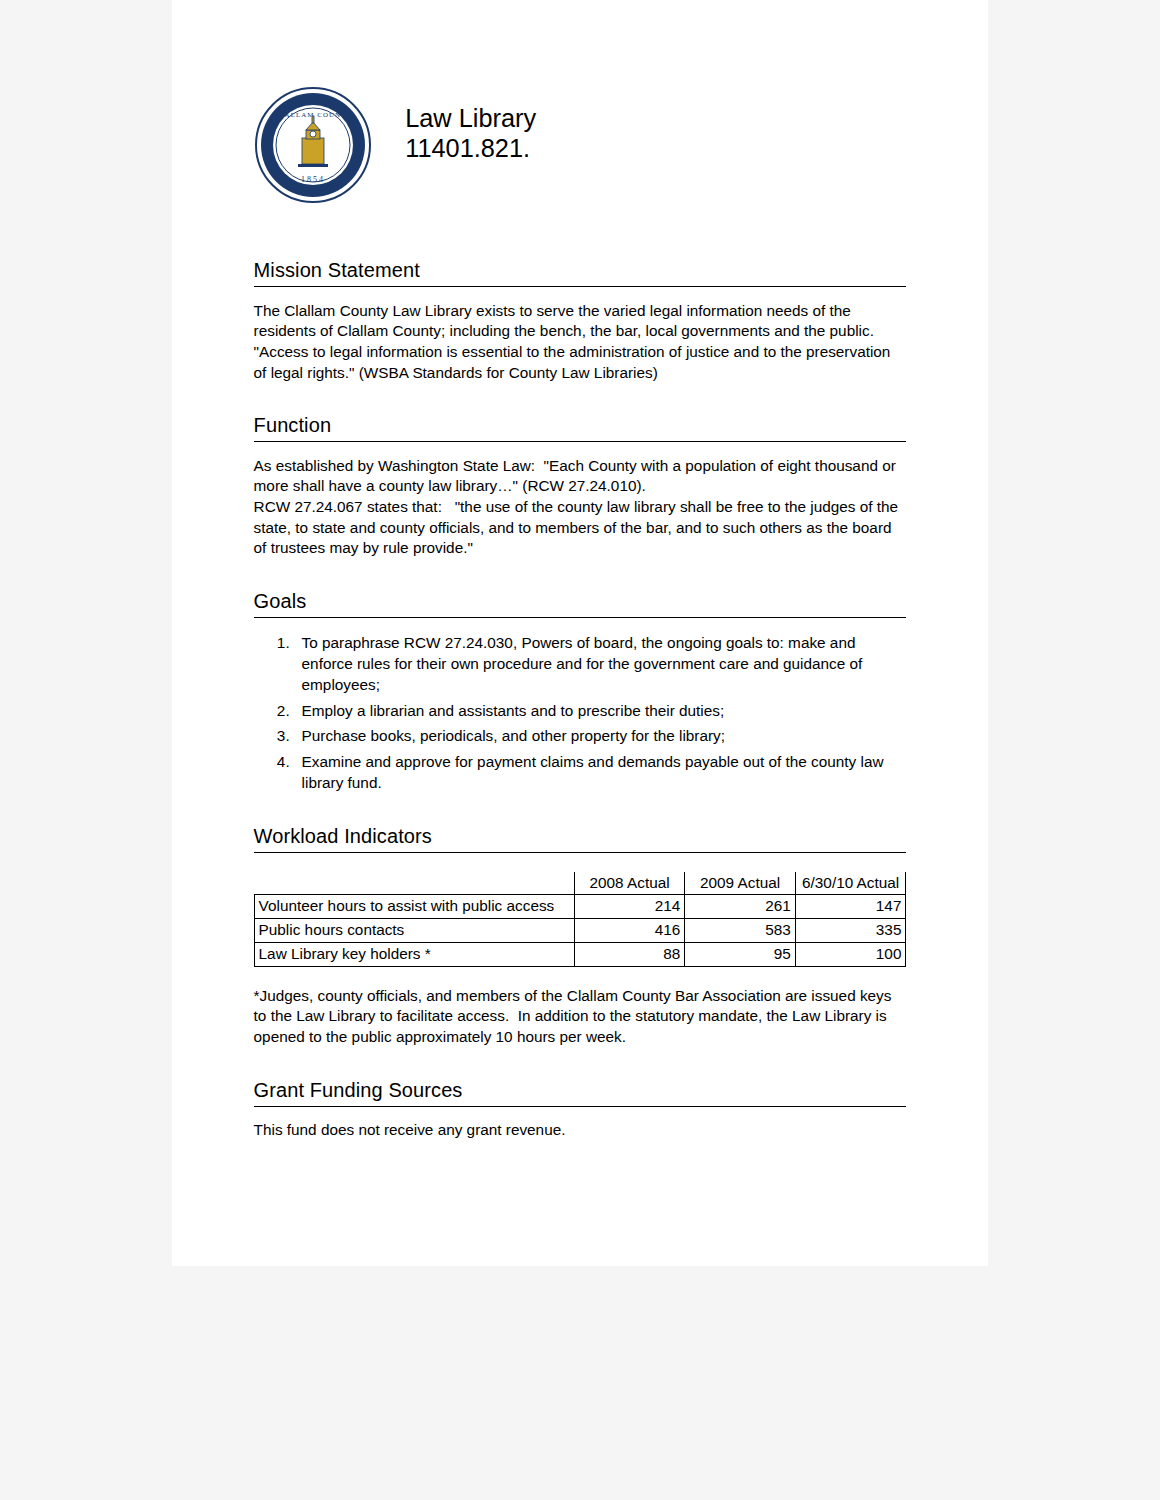CLALLAM COUNTY 1854
Law Library
11401.821.
Mission Statement
The Clallam County Law Library exists to serve the varied legal information needs of the residents of Clallam County; including the bench, the bar, local governments and the public. "Access to legal information is essential to the administration of justice and to the preservation of legal rights." (WSBA Standards for County Law Libraries)
Function
As established by Washington State Law: "Each County with a population of eight thousand or more shall have a county law library…" (RCW 27.24.010).
RCW 27.24.067 states that: "the use of the county law library shall be free to the judges of the state, to state and county officials, and to members of the bar, and to such others as the board of trustees may by rule provide."
Goals
To paraphrase RCW 27.24.030, Powers of board, the ongoing goals to: make and enforce rules for their own procedure and for the government care and guidance of employees;
Employ a librarian and assistants and to prescribe their duties;
Purchase books, periodicals, and other property for the library;
Examine and approve for payment claims and demands payable out of the county law library fund.
Workload Indicators
| | 2008 Actual | 2009 Actual | 6/30/10 Actual |
| --- | --- | --- | --- |
| Volunteer hours to assist with public access | 214 | 261 | 147 |
| Public hours contacts | 416 | 583 | 335 |
| Law Library key holders * | 88 | 95 | 100 |
*Judges, county officials, and members of the Clallam County Bar Association are issued keys to the Law Library to facilitate access. In addition to the statutory mandate, the Law Library is opened to the public approximately 10 hours per week.
Grant Funding Sources
This fund does not receive any grant revenue.